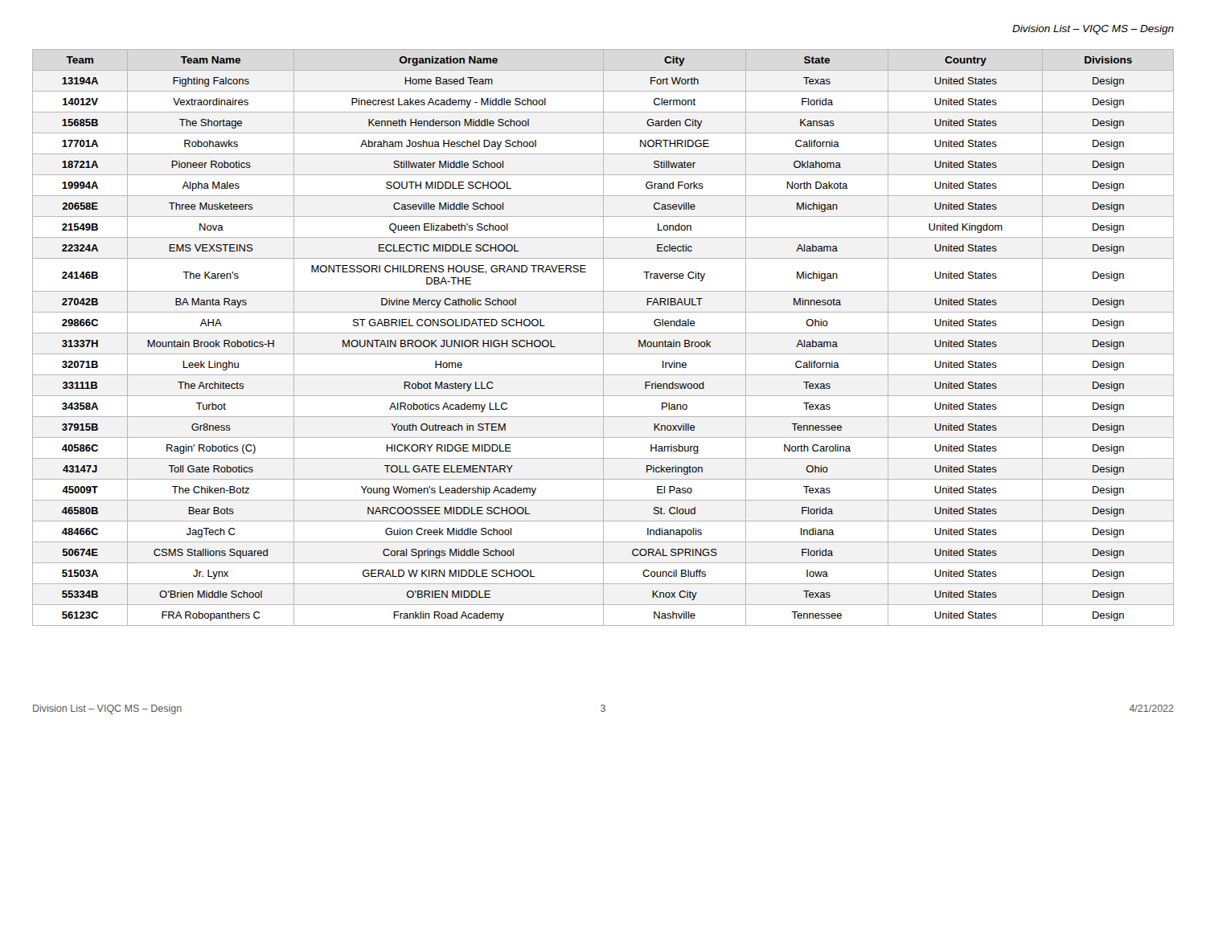Division List – VIQC MS – Design
| Team | Team Name | Organization Name | City | State | Country | Divisions |
| --- | --- | --- | --- | --- | --- | --- |
| 13194A | Fighting Falcons | Home Based Team | Fort Worth | Texas | United States | Design |
| 14012V | Vextraordinaires | Pinecrest Lakes Academy - Middle School | Clermont | Florida | United States | Design |
| 15685B | The Shortage | Kenneth Henderson Middle School | Garden City | Kansas | United States | Design |
| 17701A | Robohawks | Abraham Joshua Heschel Day School | NORTHRIDGE | California | United States | Design |
| 18721A | Pioneer Robotics | Stillwater Middle School | Stillwater | Oklahoma | United States | Design |
| 19994A | Alpha Males | SOUTH MIDDLE SCHOOL | Grand Forks | North Dakota | United States | Design |
| 20658E | Three Musketeers | Caseville Middle School | Caseville | Michigan | United States | Design |
| 21549B | Nova | Queen Elizabeth's School | London | | United Kingdom | Design |
| 22324A | EMS VEXSTEINS | ECLECTIC MIDDLE SCHOOL | Eclectic | Alabama | United States | Design |
| 24146B | The Karen's | MONTESSORI CHILDRENS HOUSE, GRAND TRAVERSE DBA-THE | Traverse City | Michigan | United States | Design |
| 27042B | BA Manta Rays | Divine Mercy Catholic School | FARIBAULT | Minnesota | United States | Design |
| 29866C | AHA | ST GABRIEL CONSOLIDATED SCHOOL | Glendale | Ohio | United States | Design |
| 31337H | Mountain Brook Robotics-H | MOUNTAIN BROOK JUNIOR HIGH SCHOOL | Mountain Brook | Alabama | United States | Design |
| 32071B | Leek Linghu | Home | Irvine | California | United States | Design |
| 33111B | The Architects | Robot Mastery LLC | Friendswood | Texas | United States | Design |
| 34358A | Turbot | AIRobotics Academy LLC | Plano | Texas | United States | Design |
| 37915B | Gr8ness | Youth Outreach in STEM | Knoxville | Tennessee | United States | Design |
| 40586C | Ragin' Robotics (C) | HICKORY RIDGE MIDDLE | Harrisburg | North Carolina | United States | Design |
| 43147J | Toll Gate Robotics | TOLL GATE ELEMENTARY | Pickerington | Ohio | United States | Design |
| 45009T | The Chiken-Botz | Young Women's Leadership Academy | El Paso | Texas | United States | Design |
| 46580B | Bear Bots | NARCOOSSEE MIDDLE SCHOOL | St. Cloud | Florida | United States | Design |
| 48466C | JagTech C | Guion Creek Middle School | Indianapolis | Indiana | United States | Design |
| 50674E | CSMS Stallions Squared | Coral Springs Middle School | CORAL SPRINGS | Florida | United States | Design |
| 51503A | Jr. Lynx | GERALD W KIRN MIDDLE SCHOOL | Council Bluffs | Iowa | United States | Design |
| 55334B | O'Brien Middle School | O'BRIEN MIDDLE | Knox City | Texas | United States | Design |
| 56123C | FRA Robopanthers C | Franklin Road Academy | Nashville | Tennessee | United States | Design |
Division List – VIQC MS – Design
3
4/21/2022